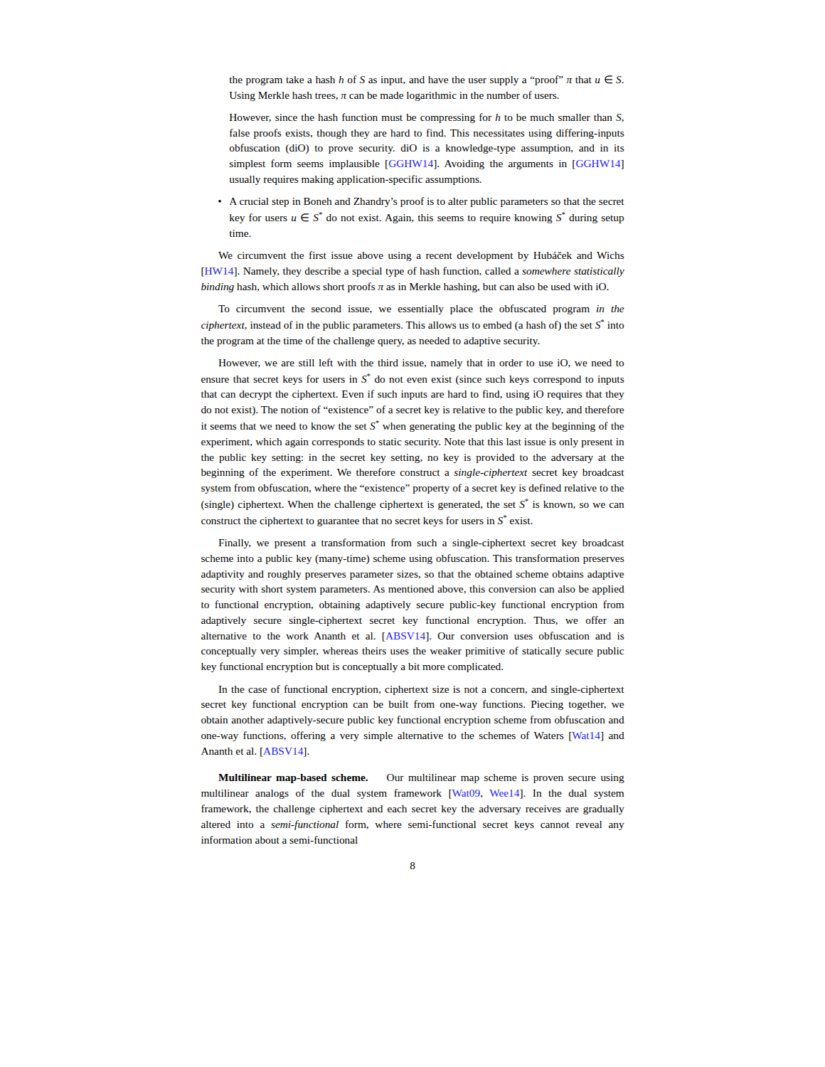the program take a hash h of S as input, and have the user supply a “proof” π that u ∈ S. Using Merkle hash trees, π can be made logarithmic in the number of users.
However, since the hash function must be compressing for h to be much smaller than S, false proofs exists, though they are hard to find. This necessitates using differing-inputs obfuscation (diO) to prove security. diO is a knowledge-type assumption, and in its simplest form seems implausible [GGHW14]. Avoiding the arguments in [GGHW14] usually requires making application-specific assumptions.
A crucial step in Boneh and Zhandry’s proof is to alter public parameters so that the secret key for users u ∈ S* do not exist. Again, this seems to require knowing S* during setup time.
We circumvent the first issue above using a recent development by Hubáček and Wichs [HW14]. Namely, they describe a special type of hash function, called a somewhere statistically binding hash, which allows short proofs π as in Merkle hashing, but can also be used with iO.
To circumvent the second issue, we essentially place the obfuscated program in the ciphertext, instead of in the public parameters. This allows us to embed (a hash of) the set S* into the program at the time of the challenge query, as needed to adaptive security.
However, we are still left with the third issue, namely that in order to use iO, we need to ensure that secret keys for users in S* do not even exist (since such keys correspond to inputs that can decrypt the ciphertext. Even if such inputs are hard to find, using iO requires that they do not exist). The notion of “existence” of a secret key is relative to the public key, and therefore it seems that we need to know the set S* when generating the public key at the beginning of the experiment, which again corresponds to static security. Note that this last issue is only present in the public key setting: in the secret key setting, no key is provided to the adversary at the beginning of the experiment. We therefore construct a single-ciphertext secret key broadcast system from obfuscation, where the “existence” property of a secret key is defined relative to the (single) ciphertext. When the challenge ciphertext is generated, the set S* is known, so we can construct the ciphertext to guarantee that no secret keys for users in S* exist.
Finally, we present a transformation from such a single-ciphertext secret key broadcast scheme into a public key (many-time) scheme using obfuscation. This transformation preserves adaptivity and roughly preserves parameter sizes, so that the obtained scheme obtains adaptive security with short system parameters. As mentioned above, this conversion can also be applied to functional encryption, obtaining adaptively secure public-key functional encryption from adaptively secure single-ciphertext secret key functional encryption. Thus, we offer an alternative to the work Ananth et al. [ABSV14]. Our conversion uses obfuscation and is conceptually very simpler, whereas theirs uses the weaker primitive of statically secure public key functional encryption but is conceptually a bit more complicated.
In the case of functional encryption, ciphertext size is not a concern, and single-ciphertext secret key functional encryption can be built from one-way functions. Piecing together, we obtain another adaptively-secure public key functional encryption scheme from obfuscation and one-way functions, offering a very simple alternative to the schemes of Waters [Wat14] and Ananth et al. [ABSV14].
Multilinear map-based scheme. Our multilinear map scheme is proven secure using multilinear analogs of the dual system framework [Wat09, Wee14]. In the dual system framework, the challenge ciphertext and each secret key the adversary receives are gradually altered into a semi-functional form, where semi-functional secret keys cannot reveal any information about a semi-functional
8